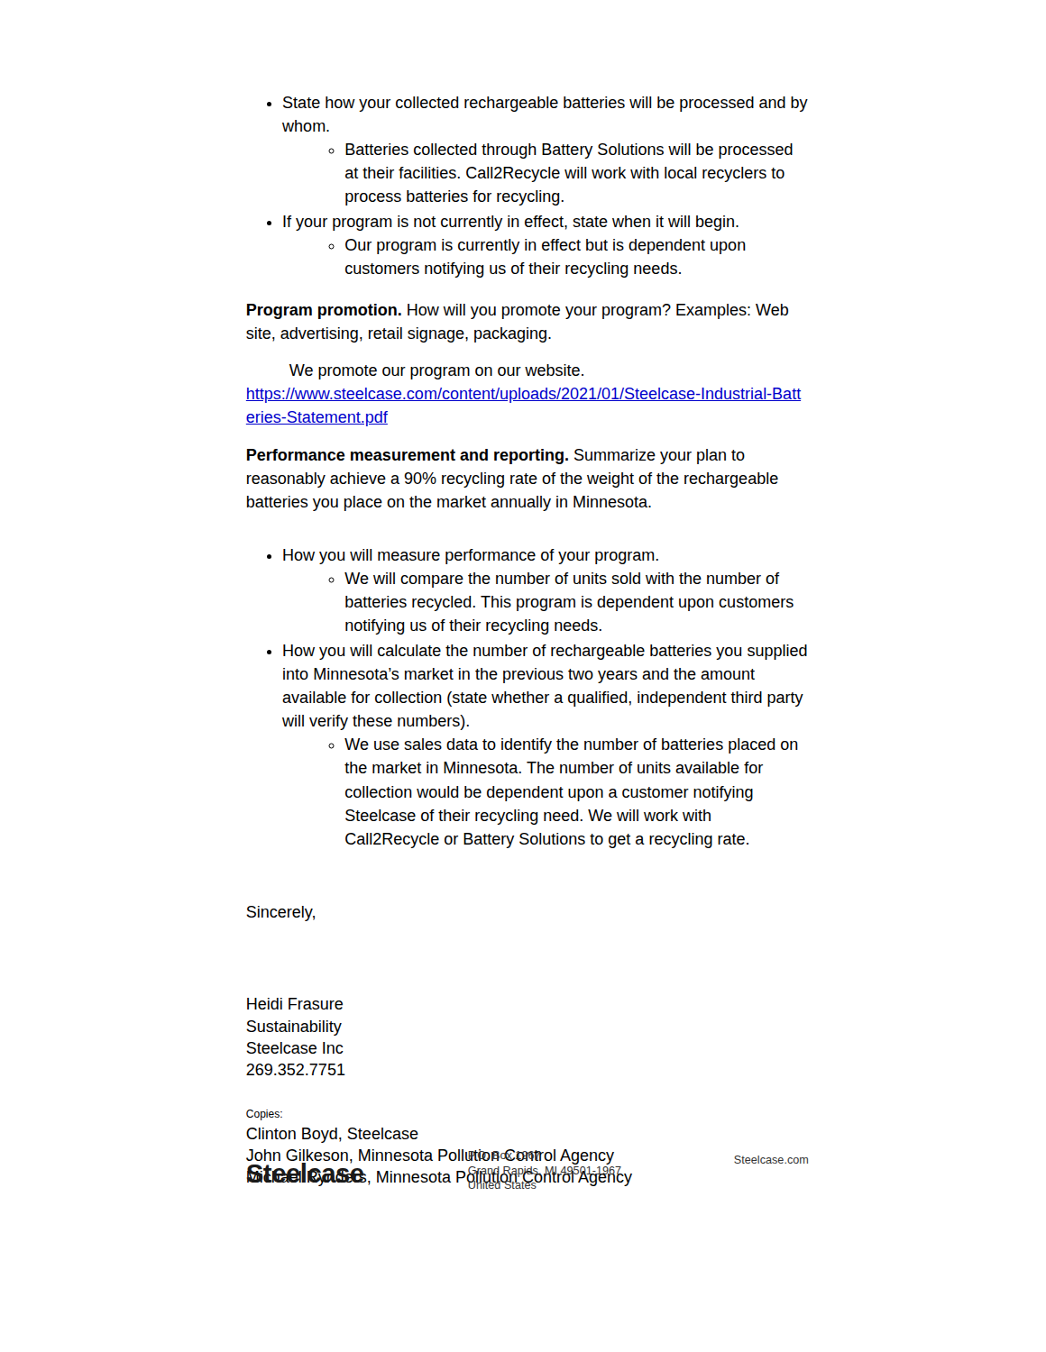State how your collected rechargeable batteries will be processed and by whom.
Batteries collected through Battery Solutions will be processed at their facilities. Call2Recycle will work with local recyclers to process batteries for recycling.
If your program is not currently in effect, state when it will begin.
Our program is currently in effect but is dependent upon customers notifying us of their recycling needs.
Program promotion. How will you promote your program? Examples: Web site, advertising, retail signage, packaging.
We promote our program on our website.
https://www.steelcase.com/content/uploads/2021/01/Steelcase-Industrial-Batteries-Statement.pdf
Performance measurement and reporting. Summarize your plan to reasonably achieve a 90% recycling rate of the weight of the rechargeable batteries you place on the market annually in Minnesota.
How you will measure performance of your program.
We will compare the number of units sold with the number of batteries recycled. This program is dependent upon customers notifying us of their recycling needs.
How you will calculate the number of rechargeable batteries you supplied into Minnesota’s market in the previous two years and the amount available for collection (state whether a qualified, independent third party will verify these numbers).
We use sales data to identify the number of batteries placed on the market in Minnesota. The number of units available for collection would be dependent upon a customer notifying Steelcase of their recycling need. We will work with Call2Recycle or Battery Solutions to get a recycling rate.
Sincerely,
Heidi Frasure
Sustainability
Steelcase Inc
269.352.7751
Copies:
Clinton Boyd, Steelcase
John Gilkeson, Minnesota Pollution Control Agency
Michael Rynders, Minnesota Pollution Control Agency
Steelcase
P.O. Box 1967
Grand Rapids, MI 49501-1967
United States
Steelcase.com